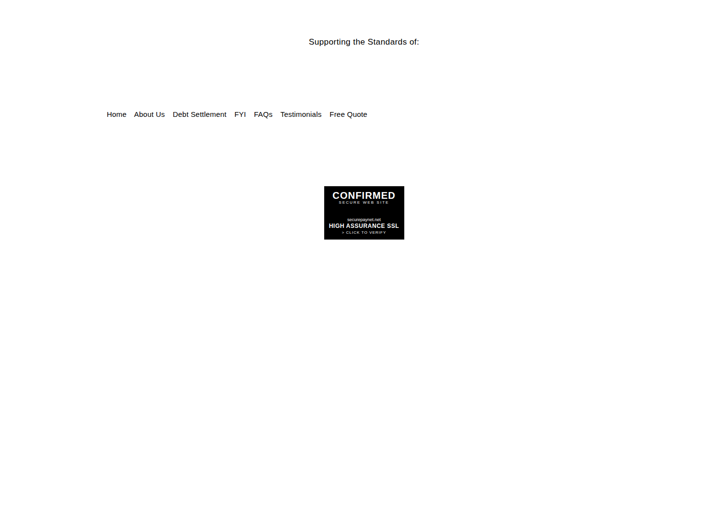Supporting the Standards of:
Home About Us Debt Settlement FYI FAQs Testimonials Free Quote
Confirmed
Secure Web Site
securepaynet.net
High Assurance SSL
> Click To Verify